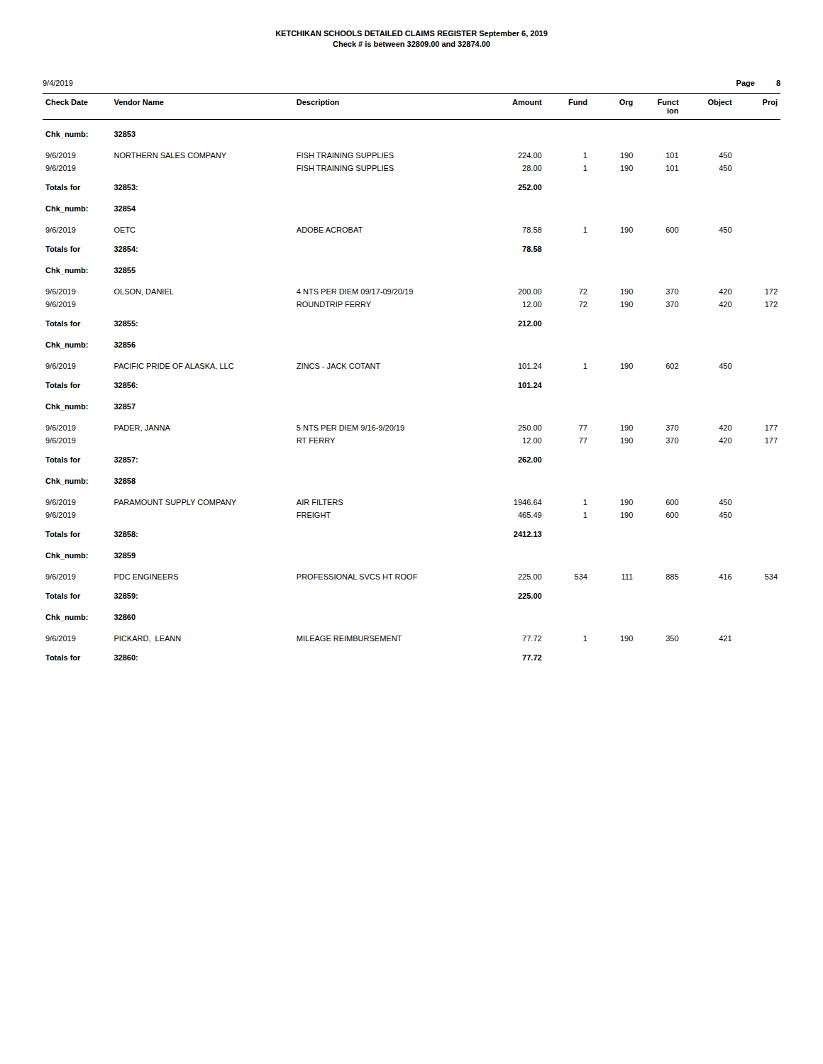KETCHIKAN SCHOOLS DETAILED CLAIMS REGISTER September 6, 2019
Check # is between 32809.00 and 32874.00
9/4/2019 Page 8
| Check Date | Vendor Name | Description | Amount | Fund | Org | Funct ion | Object | Proj |
| --- | --- | --- | --- | --- | --- | --- | --- | --- |
| Chk_numb: | 32853 | |
| 9/6/2019 | NORTHERN SALES COMPANY | FISH TRAINING SUPPLIES | 224.00 | 1 | 190 | 101 | 450 | |
| 9/6/2019 | | FISH TRAINING SUPPLIES | 28.00 | 1 | 190 | 101 | 450 | |
| Totals for | 32853: | | 252.00 | |
| Chk_numb: | 32854 | |
| 9/6/2019 | OETC | ADOBE ACROBAT | 78.58 | 1 | 190 | 600 | 450 | |
| Totals for | 32854: | | 78.58 | |
| Chk_numb: | 32855 | |
| 9/6/2019 | OLSON, DANIEL | 4 NTS PER DIEM 09/17-09/20/19 | 200.00 | 72 | 190 | 370 | 420 | 172 |
| 9/6/2019 | | ROUNDTRIP FERRY | 12.00 | 72 | 190 | 370 | 420 | 172 |
| Totals for | 32855: | | 212.00 | |
| Chk_numb: | 32856 | |
| 9/6/2019 | PACIFIC PRIDE OF ALASKA, LLC | ZINCS - JACK COTANT | 101.24 | 1 | 190 | 602 | 450 | |
| Totals for | 32856: | | 101.24 | |
| Chk_numb: | 32857 | |
| 9/6/2019 | PADER, JANNA | 5 NTS PER DIEM 9/16-9/20/19 | 250.00 | 77 | 190 | 370 | 420 | 177 |
| 9/6/2019 | | RT FERRY | 12.00 | 77 | 190 | 370 | 420 | 177 |
| Totals for | 32857: | | 262.00 | |
| Chk_numb: | 32858 | |
| 9/6/2019 | PARAMOUNT SUPPLY COMPANY | AIR FILTERS | 1946.64 | 1 | 190 | 600 | 450 | |
| 9/6/2019 | | FREIGHT | 465.49 | 1 | 190 | 600 | 450 | |
| Totals for | 32858: | | 2412.13 | |
| Chk_numb: | 32859 | |
| 9/6/2019 | PDC ENGINEERS | PROFESSIONAL SVCS HT ROOF | 225.00 | 534 | 111 | 885 | 416 | 534 |
| Totals for | 32859: | | 225.00 | |
| Chk_numb: | 32860 | |
| 9/6/2019 | PICKARD, LEANN | MILEAGE REIMBURSEMENT | 77.72 | 1 | 190 | 350 | 421 | |
| Totals for | 32860: | | 77.72 | |